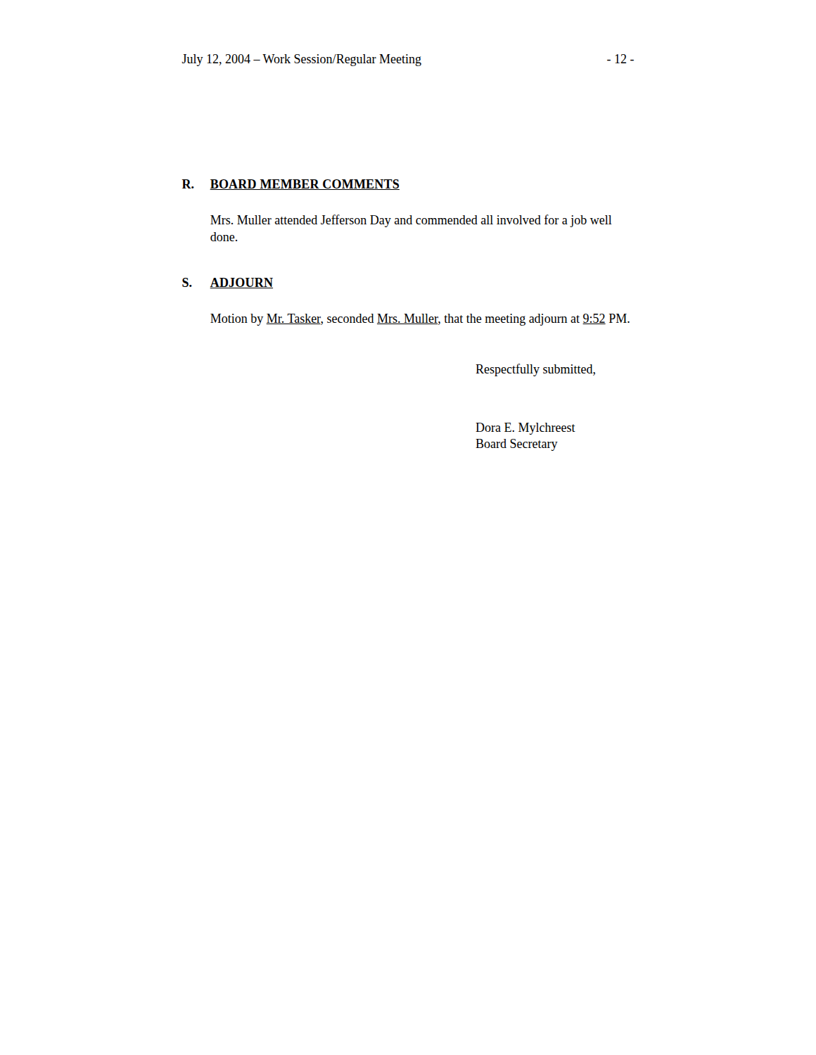July 12, 2004 – Work Session/Regular Meeting
- 12 -
R. BOARD MEMBER COMMENTS
Mrs. Muller attended Jefferson Day and commended all involved for a job well done.
S. ADJOURN
Motion by Mr. Tasker, seconded Mrs. Muller, that the meeting adjourn at 9:52 PM.
Respectfully submitted,
Dora E. Mylchreest
Board Secretary